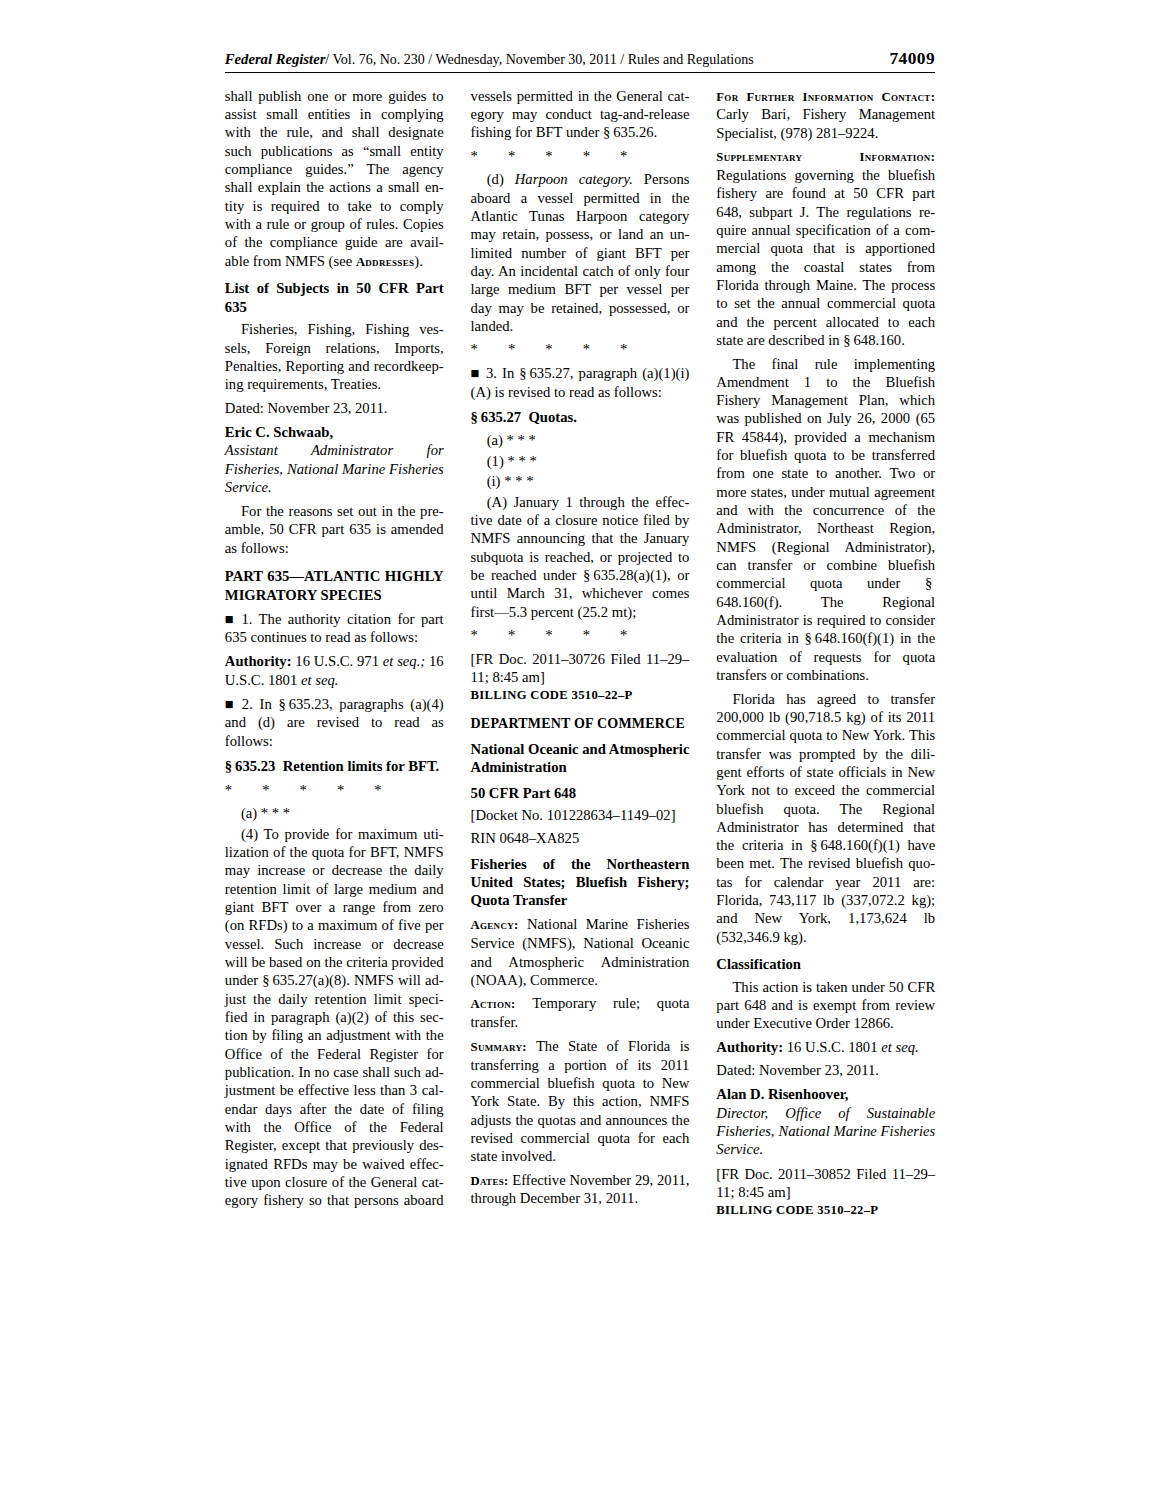Federal Register/ Vol. 76, No. 230 / Wednesday, November 30, 2011 / Rules and Regulations
74009
shall publish one or more guides to assist small entities in complying with the rule, and shall designate such publications as “small entity compliance guides.” The agency shall explain the actions a small entity is required to take to comply with a rule or group of rules. Copies of the compliance guide are available from NMFS (see Addresses).
List of Subjects in 50 CFR Part 635
Fisheries, Fishing, Fishing vessels, Foreign relations, Imports, Penalties, Reporting and recordkeeping requirements, Treaties.
Dated: November 23, 2011.
Eric C. Schwaab,
Assistant Administrator for Fisheries, National Marine Fisheries Service.
For the reasons set out in the preamble, 50 CFR part 635 is amended as follows:
PART 635—ATLANTIC HIGHLY MIGRATORY SPECIES
■1. The authority citation for part 635 continues to read as follows:
Authority: 16 U.S.C. 971 et seq.; 16 U.S.C. 1801 et seq.
■2. In § 635.23, paragraphs (a)(4) and (d) are revised to read as follows:
§ 635.23 Retention limits for BFT.
* * * * *
(a) * * *
(4) To provide for maximum utilization of the quota for BFT, NMFS may increase or decrease the daily retention limit of large medium and giant BFT over a range from zero (on RFDs) to a maximum of five per vessel. Such increase or decrease will be based on the criteria provided under § 635.27(a)(8). NMFS will adjust the daily retention limit specified in paragraph (a)(2) of this section by filing an adjustment with the Office of the Federal Register for publication. In no case shall such adjustment be effective less than 3 calendar days after the date of filing with the Office of the Federal Register, except that previously designated RFDs may be waived effective upon closure of the General category fishery so that persons aboard vessels permitted in the General category may conduct tag-and-release fishing for BFT under § 635.26.
* * * * *
(d) Harpoon category. Persons aboard a vessel permitted in the Atlantic Tunas Harpoon category may retain, possess, or land an unlimited number of giant BFT per day. An incidental catch of only four large medium BFT per vessel per day may be retained, possessed, or landed.
* * * * *
■3. In § 635.27, paragraph (a)(1)(i)(A) is revised to read as follows:
§ 635.27 Quotas.
(a) * * *
(1) * * *
(i) * * *
(A) January 1 through the effective date of a closure notice filed by NMFS announcing that the January subquota is reached, or projected to be reached under § 635.28(a)(1), or until March 31, whichever comes first—5.3 percent (25.2 mt);
* * * * *
[FR Doc. 2011–30726 Filed 11–29–11; 8:45 am]
BILLING CODE 3510–22–P
DEPARTMENT OF COMMERCE
National Oceanic and Atmospheric Administration
50 CFR Part 648
[Docket No. 101228634–1149–02]
RIN 0648–XA825
Fisheries of the Northeastern United States; Bluefish Fishery; Quota Transfer
Agency: National Marine Fisheries Service (NMFS), National Oceanic and Atmospheric Administration (NOAA), Commerce.
Action: Temporary rule; quota transfer.
Summary: The State of Florida is transferring a portion of its 2011 commercial bluefish quota to New York State. By this action, NMFS adjusts the quotas and announces the revised commercial quota for each state involved.
Dates: Effective November 29, 2011, through December 31, 2011.
For Further Information Contact: Carly Bari, Fishery Management Specialist, (978) 281–9224.
Supplementary Information: Regulations governing the bluefish fishery are found at 50 CFR part 648, subpart J. The regulations require annual specification of a commercial quota that is apportioned among the coastal states from Florida through Maine. The process to set the annual commercial quota and the percent allocated to each state are described in § 648.160.
The final rule implementing Amendment 1 to the Bluefish Fishery Management Plan, which was published on July 26, 2000 (65 FR 45844), provided a mechanism for bluefish quota to be transferred from one state to another. Two or more states, under mutual agreement and with the concurrence of the Administrator, Northeast Region, NMFS (Regional Administrator), can transfer or combine bluefish commercial quota under § 648.160(f). The Regional Administrator is required to consider the criteria in § 648.160(f)(1) in the evaluation of requests for quota transfers or combinations.
Florida has agreed to transfer 200,000 lb (90,718.5 kg) of its 2011 commercial quota to New York. This transfer was prompted by the diligent efforts of state officials in New York not to exceed the commercial bluefish quota. The Regional Administrator has determined that the criteria in § 648.160(f)(1) have been met. The revised bluefish quotas for calendar year 2011 are: Florida, 743,117 lb (337,072.2 kg); and New York, 1,173,624 lb (532,346.9 kg).
Classification
This action is taken under 50 CFR part 648 and is exempt from review under Executive Order 12866.
Authority: 16 U.S.C. 1801 et seq.
Dated: November 23, 2011.
Alan D. Risenhoover,
Director, Office of Sustainable Fisheries, National Marine Fisheries Service.
[FR Doc. 2011–30852 Filed 11–29–11; 8:45 am]
BILLING CODE 3510–22–P